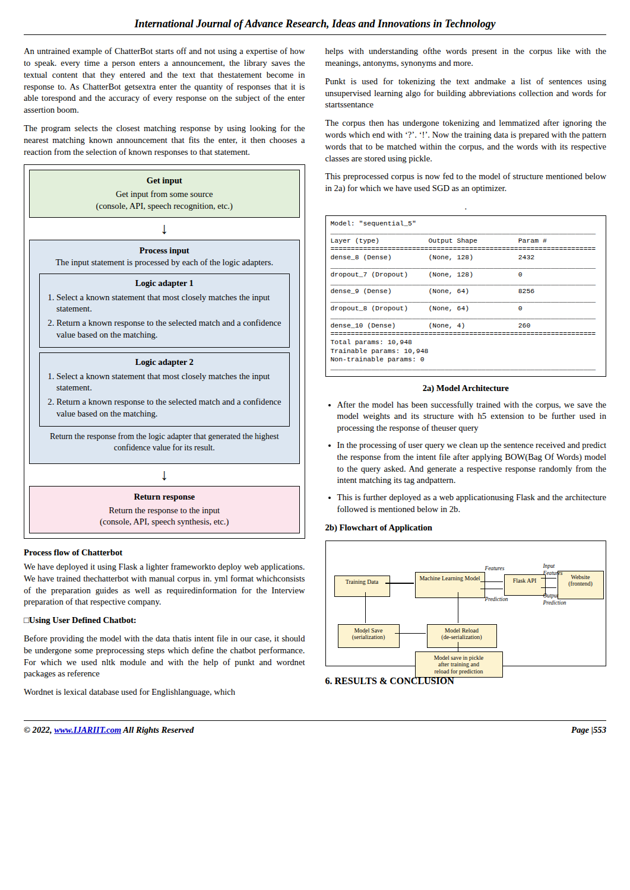International Journal of Advance Research, Ideas and Innovations in Technology
An untrained example of ChatterBot starts off and not using a expertise of how to speak. every time a person enters a announcement, the library saves the textual content that they entered and the text that thestatement become in response to. As ChatterBot getsextra enter the quantity of responses that it is able torespond and the accuracy of every response on the subject of the enter assertion boom.
The program selects the closest matching response by using looking for the nearest matching known announcement that fits the enter, it then chooses a reaction from the selection of known responses to that statement.
Get input Get input from some source
(console, API, speech recognition, etc.)
↓
Process input
The input statement is processed by each of the logic adapters.
Logic adapter 1
Select a known statement that most closely matches the input statement.
Return a known response to the selected match and a confidence value based on the matching.
Logic adapter 2
Select a known statement that most closely matches the input statement.
Return a known response to the selected match and a confidence value based on the matching.
Return the response from the logic adapter that generated the highest confidence value for its result.
↓
Return response Return the response to the input
(console, API, speech synthesis, etc.)
Process flow of Chatterbot
We have deployed it using Flask a lighter frameworkto deploy web applications. We have trained thechatterbot with manual corpus in. yml format whichconsists of the preparation guides as well as requiredinformation for the Interview preparation of that respective company.
□Using User Defined Chatbot:
Before providing the model with the data thatis intent file in our case, it should be undergone some preprocessing steps which define the chatbot performance. For which we used nltk module and with the help of punkt and wordnet packages as reference
Wordnet is lexical database used for Englishlanguage, which
helps with understanding ofthe words present in the corpus like with the meanings, antonyms, synonyms and more.
Punkt is used for tokenizing the text andmake a list of sentences using unsupervised learning algo for building abbreviations collection and words for startssentance
The corpus then has undergone tokenizing and lemmatized after ignoring the words which end with ‘?’. ‘!’. Now the training data is prepared with the pattern words that to be matched within the corpus, and the words with its respective classes are stored using pickle.
This preprocessed corpus is now fed to the model of structure mentioned below in 2a) for which we have used SGD as an optimizer.
.
Model: "sequential_5" _________________________________________________________________ Layer (type) Output Shape Param # ================================================================= dense_8 (Dense) (None, 128) 2432 _________________________________________________________________ dropout_7 (Dropout) (None, 128) 0 _________________________________________________________________ dense_9 (Dense) (None, 64) 8256 _________________________________________________________________ dropout_8 (Dropout) (None, 64) 0 _________________________________________________________________ dense_10 (Dense) (None, 4) 260 ================================================================= Total params: 10,948 Trainable params: 10,948 Non-trainable params: 0 _________________________________________________________________
2a) Model Architecture
After the model has been successfully trained with the corpus, we save the model weights and its structure with h5 extension to be further used in processing the response of theuser query
In the processing of user query we clean up the sentence received and predict the response from the intent file after applying BOW(Bag Of Words) model to the query asked. And generate a respective response randomly from the intent matching its tag andpattern.
This is further deployed as a web applicationusing Flask and the architecture followed is mentioned below in 2b.
2b) Flowchart of Application
Training Data
Machine Learning Model
Flask API
Website
(frontend)
Model Save
(serialization)
Model Reload
(de-serialization)
Model save in pickle
after training and
reload for prediction
Features
Prediction
Input
Features
Output
Prediction
6. RESULTS & CONCLUSION
© 2022, www.IJARIIT.com All Rights Reserved Page |553